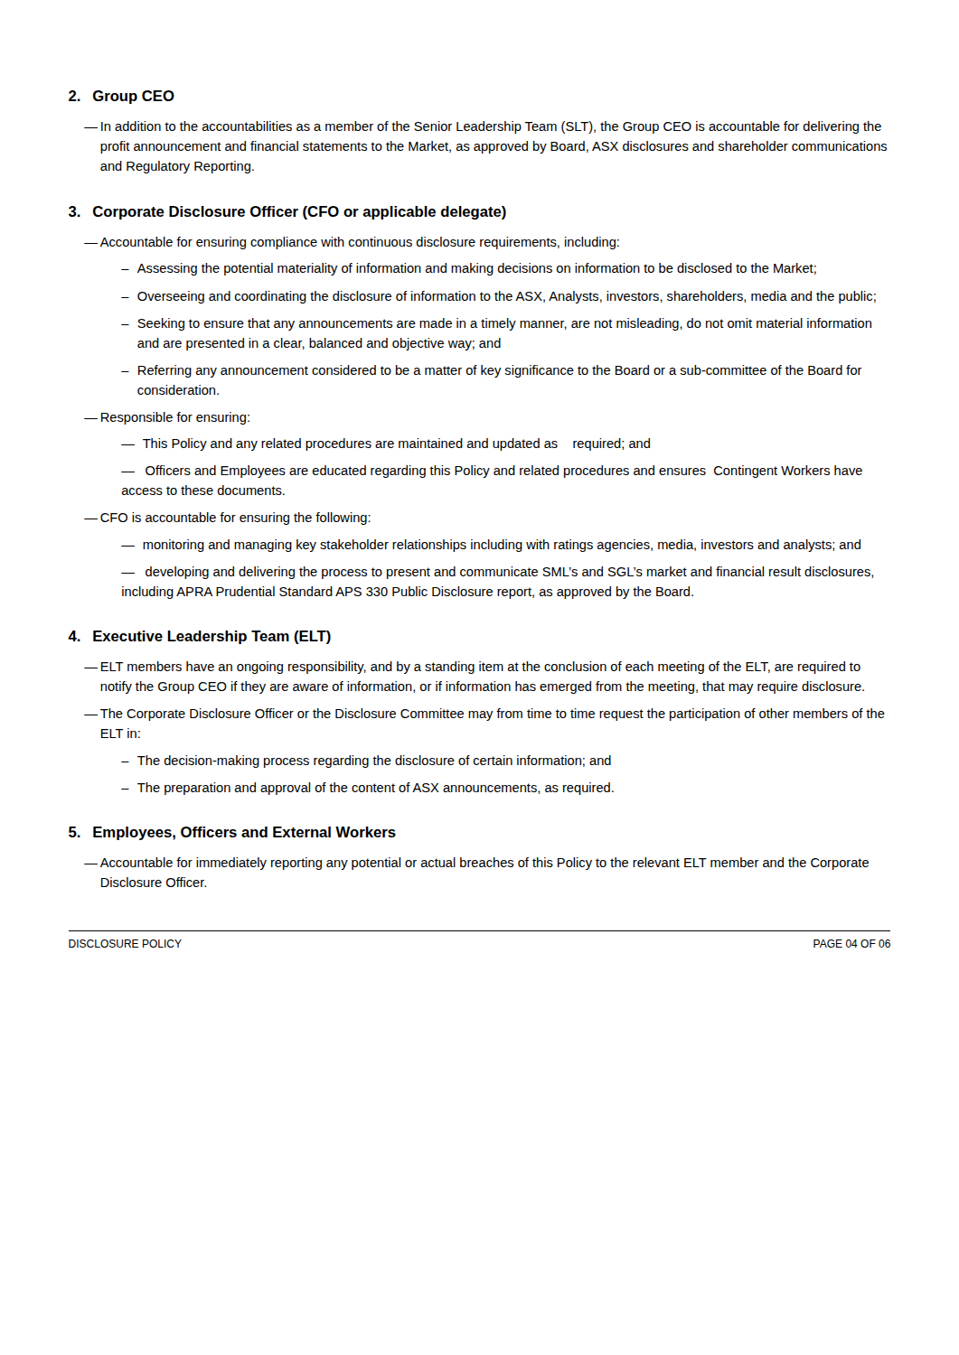2. Group CEO
In addition to the accountabilities as a member of the Senior Leadership Team (SLT), the Group CEO is accountable for delivering the profit announcement and financial statements to the Market, as approved by Board, ASX disclosures and shareholder communications and Regulatory Reporting.
3. Corporate Disclosure Officer (CFO or applicable delegate)
Accountable for ensuring compliance with continuous disclosure requirements, including:
Assessing the potential materiality of information and making decisions on information to be disclosed to the Market;
Overseeing and coordinating the disclosure of information to the ASX, Analysts, investors, shareholders, media and the public;
Seeking to ensure that any announcements are made in a timely manner, are not misleading, do not omit material information and are presented in a clear, balanced and objective way; and
Referring any announcement considered to be a matter of key significance to the Board or a sub-committee of the Board for consideration.
Responsible for ensuring:
This Policy and any related procedures are maintained and updated as required; and
Officers and Employees are educated regarding this Policy and related procedures and ensures Contingent Workers have access to these documents.
CFO is accountable for ensuring the following:
monitoring and managing key stakeholder relationships including with ratings agencies, media, investors and analysts; and
developing and delivering the process to present and communicate SML’s and SGL’s market and financial result disclosures, including APRA Prudential Standard APS 330 Public Disclosure report, as approved by the Board.
4. Executive Leadership Team (ELT)
ELT members have an ongoing responsibility, and by a standing item at the conclusion of each meeting of the ELT, are required to notify the Group CEO if they are aware of information, or if information has emerged from the meeting, that may require disclosure.
The Corporate Disclosure Officer or the Disclosure Committee may from time to time request the participation of other members of the ELT in:
The decision-making process regarding the disclosure of certain information; and
The preparation and approval of the content of ASX announcements, as required.
5. Employees, Officers and External Workers
Accountable for immediately reporting any potential or actual breaches of this Policy to the relevant ELT member and the Corporate Disclosure Officer.
DISCLOSURE POLICY PAGE 04 OF 06